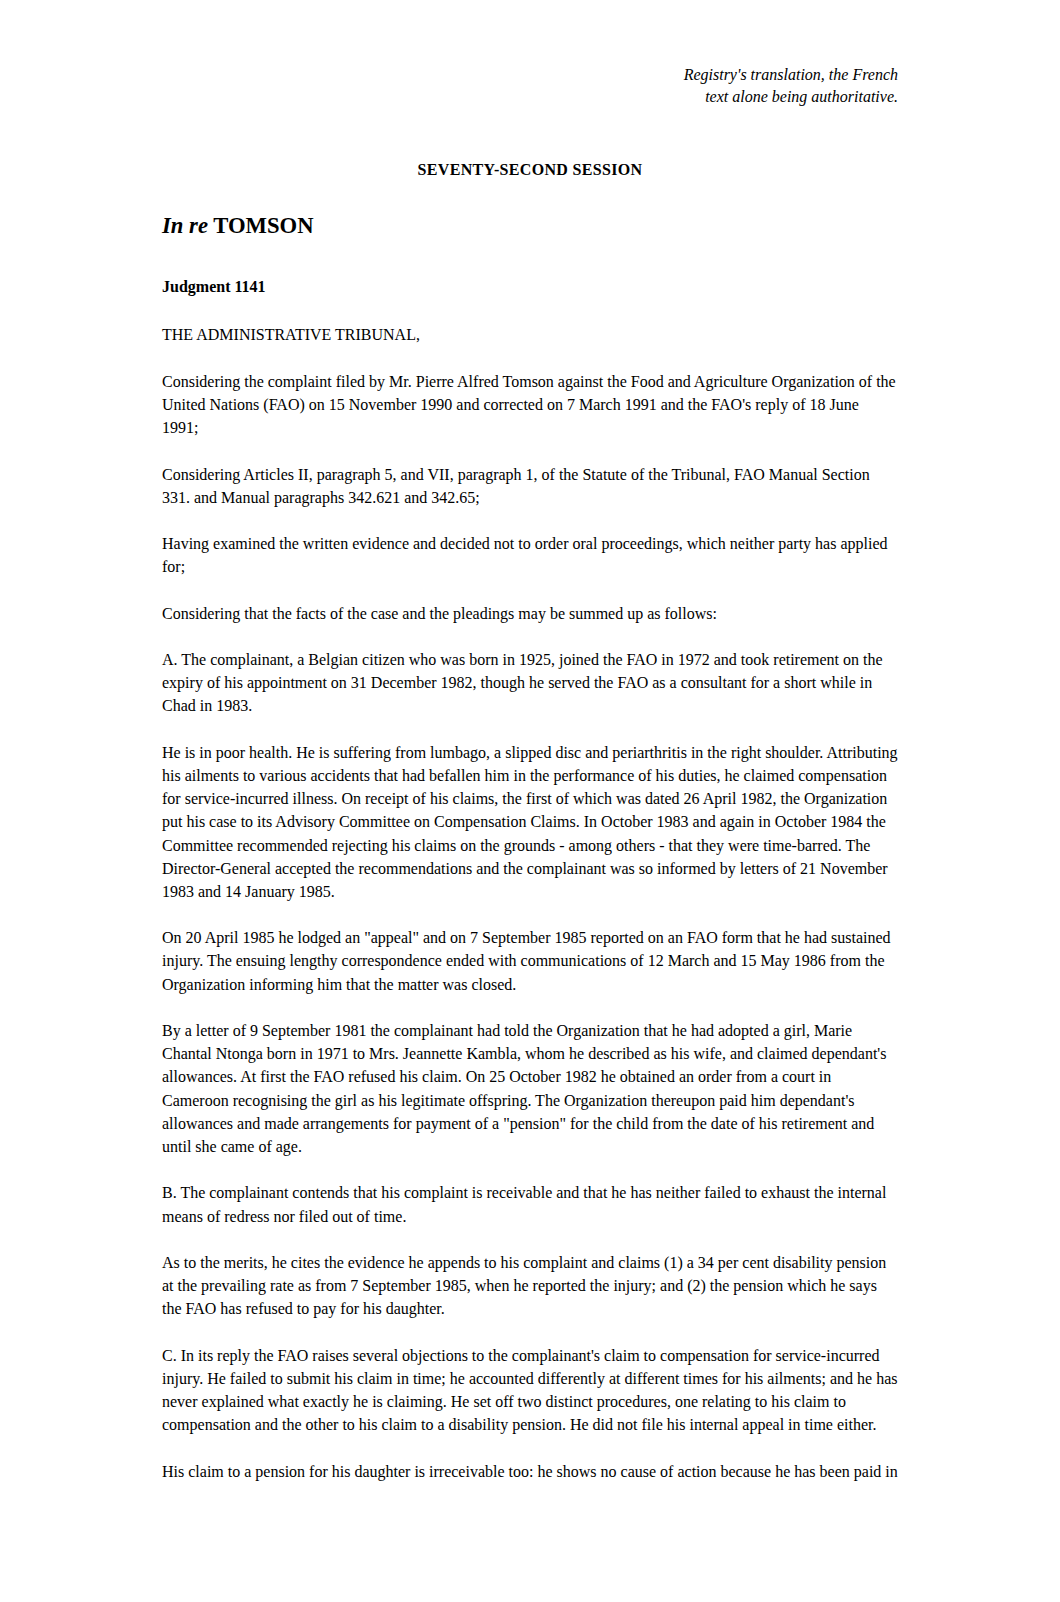Registry's translation, the French
text alone being authoritative.
SEVENTY-SECOND SESSION
In re TOMSON
Judgment 1141
THE ADMINISTRATIVE TRIBUNAL,
Considering the complaint filed by Mr. Pierre Alfred Tomson against the Food and Agriculture Organization of the United Nations (FAO) on 15 November 1990 and corrected on 7 March 1991 and the FAO's reply of 18 June 1991;
Considering Articles II, paragraph 5, and VII, paragraph 1, of the Statute of the Tribunal, FAO Manual Section 331. and Manual paragraphs 342.621 and 342.65;
Having examined the written evidence and decided not to order oral proceedings, which neither party has applied for;
Considering that the facts of the case and the pleadings may be summed up as follows:
A. The complainant, a Belgian citizen who was born in 1925, joined the FAO in 1972 and took retirement on the expiry of his appointment on 31 December 1982, though he served the FAO as a consultant for a short while in Chad in 1983.
He is in poor health. He is suffering from lumbago, a slipped disc and periarthritis in the right shoulder. Attributing his ailments to various accidents that had befallen him in the performance of his duties, he claimed compensation for service-incurred illness. On receipt of his claims, the first of which was dated 26 April 1982, the Organization put his case to its Advisory Committee on Compensation Claims. In October 1983 and again in October 1984 the Committee recommended rejecting his claims on the grounds - among others - that they were time-barred. The Director-General accepted the recommendations and the complainant was so informed by letters of 21 November 1983 and 14 January 1985.
On 20 April 1985 he lodged an "appeal" and on 7 September 1985 reported on an FAO form that he had sustained injury. The ensuing lengthy correspondence ended with communications of 12 March and 15 May 1986 from the Organization informing him that the matter was closed.
By a letter of 9 September 1981 the complainant had told the Organization that he had adopted a girl, Marie Chantal Ntonga born in 1971 to Mrs. Jeannette Kambla, whom he described as his wife, and claimed dependant's allowances. At first the FAO refused his claim. On 25 October 1982 he obtained an order from a court in Cameroon recognising the girl as his legitimate offspring. The Organization thereupon paid him dependant's allowances and made arrangements for payment of a "pension" for the child from the date of his retirement and until she came of age.
B. The complainant contends that his complaint is receivable and that he has neither failed to exhaust the internal means of redress nor filed out of time.
As to the merits, he cites the evidence he appends to his complaint and claims (1) a 34 per cent disability pension at the prevailing rate as from 7 September 1985, when he reported the injury; and (2) the pension which he says the FAO has refused to pay for his daughter.
C. In its reply the FAO raises several objections to the complainant's claim to compensation for service-incurred injury. He failed to submit his claim in time; he accounted differently at different times for his ailments; and he has never explained what exactly he is claiming. He set off two distinct procedures, one relating to his claim to compensation and the other to his claim to a disability pension. He did not file his internal appeal in time either.
His claim to a pension for his daughter is irreceivable too: he shows no cause of action because he has been paid in